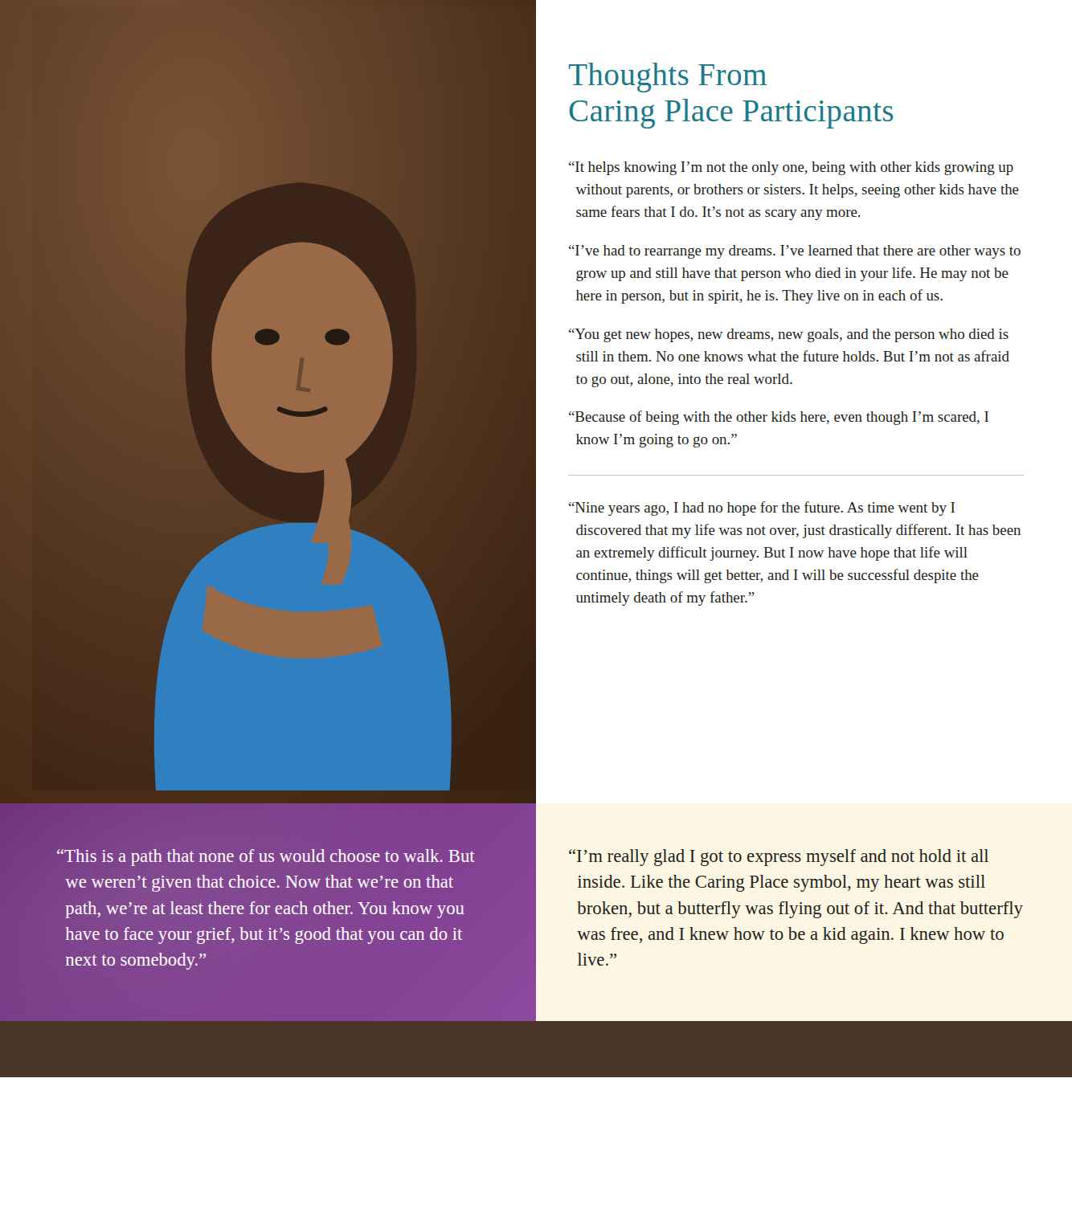“The best medicine anyone can give is listening; that’s what any grieving person is looking for—someone to listen.”
Thoughts From
Caring Place Participants
“It helps knowing I’m not the only one, being with other kids growing up without parents, or brothers or sisters. It helps, seeing other kids have the same fears that I do. It’s not as scary any more.
“I’ve had to rearrange my dreams. I’ve learned that there are other ways to grow up and still have that person who died in your life. He may not be here in person, but in spirit, he is. They live on in each of us.
“You get new hopes, new dreams, new goals, and the person who died is still in them. No one knows what the future holds. But I’m not as afraid to go out, alone, into the real world.
“Because of being with the other kids here, even though I’m scared, I know I’m going to go on.”
“Nine years ago, I had no hope for the future. As time went by I discovered that my life was not over, just drastically different. It has been an extremely difficult journey. But I now have hope that life will continue, things will get better, and I will be successful despite the untimely death of my father.”
“This is a path that none of us would choose to walk. But we weren’t given that choice. Now that we’re on that path, we’re at least there for each other. You know you have to face your grief, but it’s good that you can do it next to somebody.”
“I’m really glad I got to express myself and not hold it all inside. Like the Caring Place symbol, my heart was still broken, but a butterfly was flying out of it. And that butterfly was free, and I knew how to be a kid again. I knew how to live.”